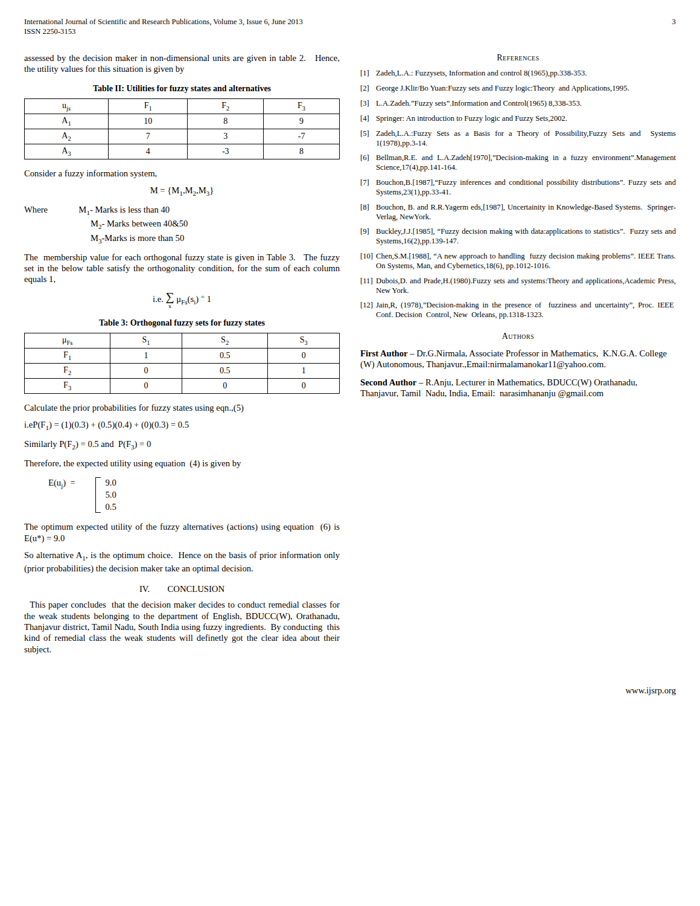International Journal of Scientific and Research Publications, Volume 3, Issue 6, June 2013
ISSN 2250-3153
3
assessed by the decision maker in non-dimensional units are given in table 2. Hence, the utility values for this situation is given by
Table II: Utilities for fuzzy states and alternatives
| u js | F 1 | F 2 | F 3 |
| A 1 | 10 | 8 | 9 |
| A 2 | 7 | 3 | -7 |
| A 3 | 4 | -3 | 8 |
Consider a fuzzy information system,
M = {M1,M2,M3}
Where M1- Marks is less than 40
M2- Marks between 40&50
M3-Marks is more than 50
The membership value for each orthogonal fuzzy state is given in Table 3. The fuzzy set in the below table satisfy the orthogonality condition, for the sum of each column equals 1,
i.e. ∑ s μFs(si) = 1
Table 3: Orthogonal fuzzy sets for fuzzy states
| μ Fs | S 1 | S 2 | S 3 |
| F 1 | 1 | 0.5 | 0 |
| F 2 | 0 | 0.5 | 1 |
| F 3 | 0 | 0 | 0 |
Calculate the prior probabilities for fuzzy states using eqn.,(5)
i.eP(F1) = (1)(0.3) + (0.5)(0.4) + (0)(0.3) = 0.5
Similarly P(F2) = 0.5 and P(F3) = 0
Therefore, the expected utility using equation (4) is given by
E(uj) = 9.0 5.0 0.5
The optimum expected utility of the fuzzy alternatives (actions) using equation (6) is E(u*) = 9.0
So alternative A1, is the optimum choice. Hence on the basis of prior information only (prior probabilities) the decision maker take an optimal decision.
IV. CONCLUSION
This paper concludes that the decision maker decides to conduct remedial classes for the weak students belonging to the department of English, BDUCC(W), Orathanadu, Thanjavur district, Tamil Nadu, South India using fuzzy ingredients. By conducting this kind of remedial class the weak students will definetly got the clear idea about their subject.
References
[1] Zadeh,L.A.: Fuzzysets, Information and control 8(1965),pp.338-353.
[2] George J.Klir/Bo Yuan:Fuzzy sets and Fuzzy logic:Theory and Applications,1995.
[3] L.A.Zadeh.”Fuzzy sets”.Information and Control(1965) 8,338-353.
[4] Springer: An introduction to Fuzzy logic and Fuzzy Sets,2002.
[5] Zadeh,L.A.:Fuzzy Sets as a Basis for a Theory of Possibility,Fuzzy Sets and Systems 1(1978),pp.3-14.
[6] Bellman,R.E. and L.A.Zadeh[1970],”Decision-making in a fuzzy environment”.Management Science,17(4),pp.141-164.
[7] Bouchon,B.[1987],“Fuzzy inferences and conditional possibility distributions”. Fuzzy sets and Systems,23(1),pp.33-41.
[8] Bouchon, B. and R.R.Yagerm eds,[1987], Uncertainity in Knowledge-Based Systems. Springer-Verlag, NewYork.
[9] Buckley,J.J.[1985], “Fuzzy decision making with data:applications to statistics”. Fuzzy sets and Systems,16(2),pp.139-147.
[10] Chen,S.M.[1988], “A new approach to handling fuzzy decision making problems”. IEEE Trans. On Systems, Man, and Cybernetics,18(6), pp.1012-1016.
[11] Dubois,D. and Prade,H.(1980).Fuzzy sets and systems:Theory and applications,Academic Press, New York.
[12] Jain,R, (1978),”Decision-making in the presence of fuzziness and uncertainty”, Proc. IEEE Conf. Decision Control, New Orleans, pp.1318-1323.
Authors
First Author – Dr.G.Nirmala, Associate Professor in Mathematics, K.N.G.A. College (W) Autonomous, Thanjavur.,Email:nirmalamanokar11@yahoo.com.
Second Author – R.Anju, Lecturer in Mathematics, BDUCC(W) Orathanadu, Thanjavur, Tamil Nadu, India, Email: narasimhananju @gmail.com
www.ijsrp.org